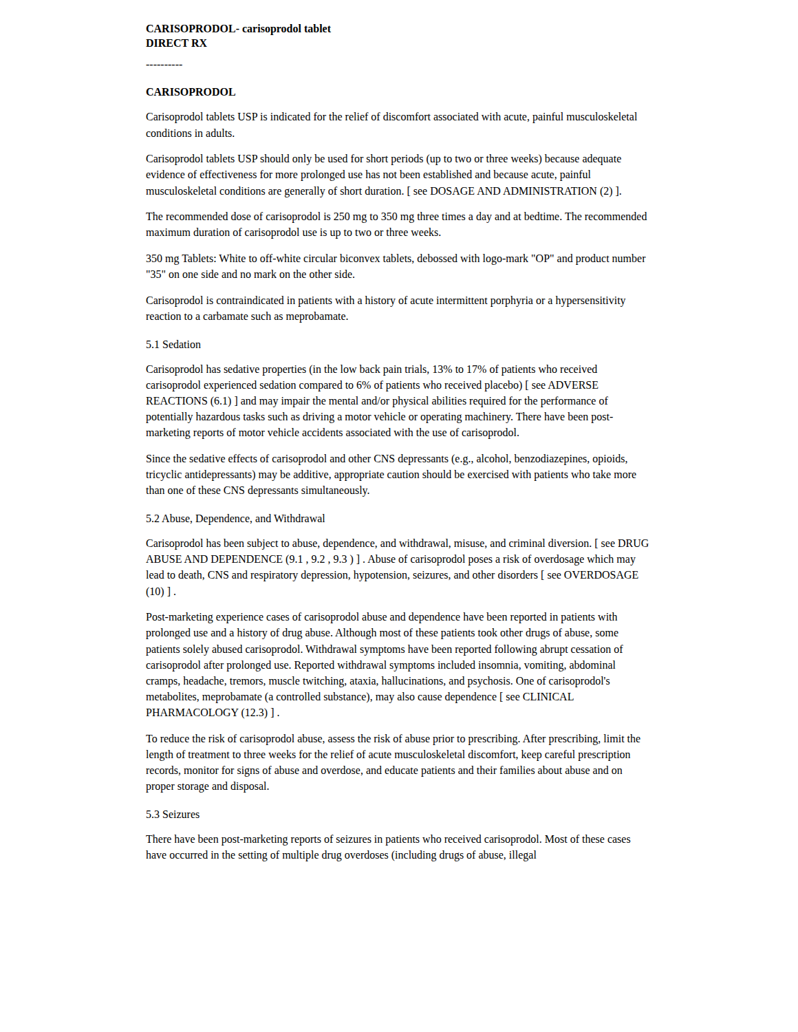CARISOPRODOL- carisoprodol tablet
DIRECT RX
----------
CARISOPRODOL
Carisoprodol tablets USP is indicated for the relief of discomfort associated with acute, painful musculoskeletal conditions in adults.
Carisoprodol tablets USP should only be used for short periods (up to two or three weeks) because adequate evidence of effectiveness for more prolonged use has not been established and because acute, painful musculoskeletal conditions are generally of short duration. [ see DOSAGE AND ADMINISTRATION (2) ].
The recommended dose of carisoprodol is 250 mg to 350 mg three times a day and at bedtime. The recommended maximum duration of carisoprodol use is up to two or three weeks.
350 mg Tablets: White to off-white circular biconvex tablets, debossed with logo-mark "OP" and product number "35" on one side and no mark on the other side.
Carisoprodol is contraindicated in patients with a history of acute intermittent porphyria or a hypersensitivity reaction to a carbamate such as meprobamate.
5.1 Sedation
Carisoprodol has sedative properties (in the low back pain trials, 13% to 17% of patients who received carisoprodol experienced sedation compared to 6% of patients who received placebo) [ see ADVERSE REACTIONS (6.1) ] and may impair the mental and/or physical abilities required for the performance of potentially hazardous tasks such as driving a motor vehicle or operating machinery. There have been post-marketing reports of motor vehicle accidents associated with the use of carisoprodol.
Since the sedative effects of carisoprodol and other CNS depressants (e.g., alcohol, benzodiazepines, opioids, tricyclic antidepressants) may be additive, appropriate caution should be exercised with patients who take more than one of these CNS depressants simultaneously.
5.2 Abuse, Dependence, and Withdrawal
Carisoprodol has been subject to abuse, dependence, and withdrawal, misuse, and criminal diversion. [ see DRUG ABUSE AND DEPENDENCE (9.1 , 9.2 , 9.3 ) ] . Abuse of carisoprodol poses a risk of overdosage which may lead to death, CNS and respiratory depression, hypotension, seizures, and other disorders [ see OVERDOSAGE (10) ] .
Post-marketing experience cases of carisoprodol abuse and dependence have been reported in patients with prolonged use and a history of drug abuse. Although most of these patients took other drugs of abuse, some patients solely abused carisoprodol. Withdrawal symptoms have been reported following abrupt cessation of carisoprodol after prolonged use. Reported withdrawal symptoms included insomnia, vomiting, abdominal cramps, headache, tremors, muscle twitching, ataxia, hallucinations, and psychosis. One of carisoprodol's metabolites, meprobamate (a controlled substance), may also cause dependence [ see CLINICAL PHARMACOLOGY (12.3) ] .
To reduce the risk of carisoprodol abuse, assess the risk of abuse prior to prescribing. After prescribing, limit the length of treatment to three weeks for the relief of acute musculoskeletal discomfort, keep careful prescription records, monitor for signs of abuse and overdose, and educate patients and their families about abuse and on proper storage and disposal.
5.3 Seizures
There have been post-marketing reports of seizures in patients who received carisoprodol. Most of these cases have occurred in the setting of multiple drug overdoses (including drugs of abuse, illegal